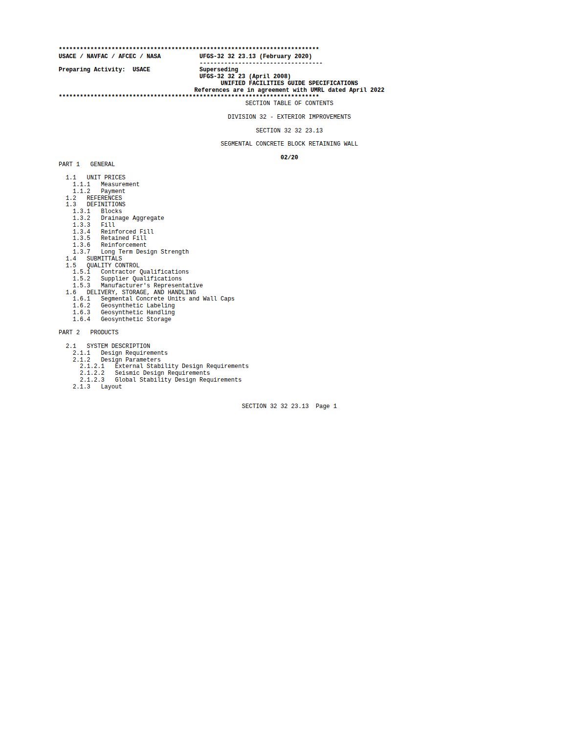**************************************************************************
USACE / NAVFAC / AFCEC / NASA           UFGS-32 32 23.13 (February 2020)
                                        -----------------------------------
Preparing Activity:  USACE              Superseding
                                        UFGS-32 32 23 (April 2008)
UNIFIED FACILITIES GUIDE SPECIFICATIONS
References are in agreement with UMRL dated April 2022
**************************************************************************
SECTION TABLE OF CONTENTS

DIVISION 32 - EXTERIOR IMPROVEMENTS

SECTION 32 32 23.13

SEGMENTAL CONCRETE BLOCK RETAINING WALL

02/20
PART 1   GENERAL

  1.1   UNIT PRICES
    1.1.1   Measurement
    1.1.2   Payment
  1.2   REFERENCES
  1.3   DEFINITIONS
    1.3.1   Blocks
    1.3.2   Drainage Aggregate
    1.3.3   Fill
    1.3.4   Reinforced Fill
    1.3.5   Retained Fill
    1.3.6   Reinforcement
    1.3.7   Long Term Design Strength
  1.4   SUBMITTALS
  1.5   QUALITY CONTROL
    1.5.1   Contractor Qualifications
    1.5.2   Supplier Qualifications
    1.5.3   Manufacturer's Representative
  1.6   DELIVERY, STORAGE, AND HANDLING
    1.6.1   Segmental Concrete Units and Wall Caps
    1.6.2   Geosynthetic Labeling
    1.6.3   Geosynthetic Handling
    1.6.4   Geosynthetic Storage

PART 2   PRODUCTS

  2.1   SYSTEM DESCRIPTION
    2.1.1   Design Requirements
    2.1.2   Design Parameters
      2.1.2.1   External Stability Design Requirements
      2.1.2.2   Seismic Design Requirements
      2.1.2.3   Global Stability Design Requirements
    2.1.3   Layout
SECTION 32 32 23.13  Page 1